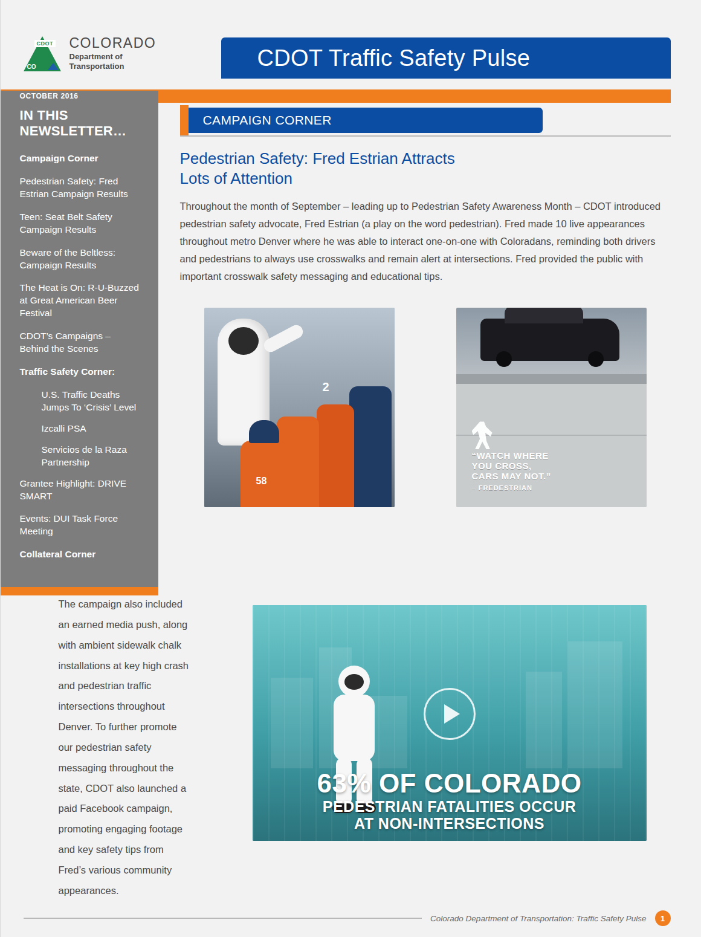CDOT
CO
COLORADO
Department of
Transportation
CDOT Traffic Safety Pulse
OCTOBER 2016
IN THIS NEWSLETTER…
Campaign Corner
Pedestrian Safety: Fred Estrian Campaign Results
Teen: Seat Belt Safety Campaign Results
Beware of the Beltless: Campaign Results
The Heat is On: R-U-Buzzed at Great American Beer Festival
CDOT’s Campaigns – Behind the Scenes
Traffic Safety Corner:
U.S. Traffic Deaths Jumps To ‘Crisis’ Level
Izcalli PSA
Servicios de la Raza Partnership
Grantee Highlight: DRIVE SMART
Events: DUI Task Force Meeting
Collateral Corner
CAMPAIGN CORNER
Pedestrian Safety: Fred Estrian Attracts
Lots of Attention
Throughout the month of September – leading up to Pedestrian Safety Awareness Month – CDOT introduced pedestrian safety advocate, Fred Estrian (a play on the word pedestrian). Fred made 10 live appearances throughout metro Denver where he was able to interact one-on-one with Coloradans, reminding both drivers and pedestrians to always use crosswalks and remain alert at intersections. Fred provided the public with important crosswalk safety messaging and educational tips.
2
58
“WATCH WHERE
YOU CROSS,
CARS MAY NOT.” – FREDESTRIAN
The campaign also included an earned media push, along with ambient sidewalk chalk installations at key high crash and pedestrian traffic intersections throughout Denver. To further promote our pedestrian safety messaging throughout the state, CDOT also launched a paid Facebook campaign, promoting engaging footage and key safety tips from Fred’s various community appearances.
63% OF COLORADO PEDESTRIAN FATALITIES OCCUR
AT NON-INTERSECTIONS
Colorado Department of Transportation: Traffic Safety Pulse
1